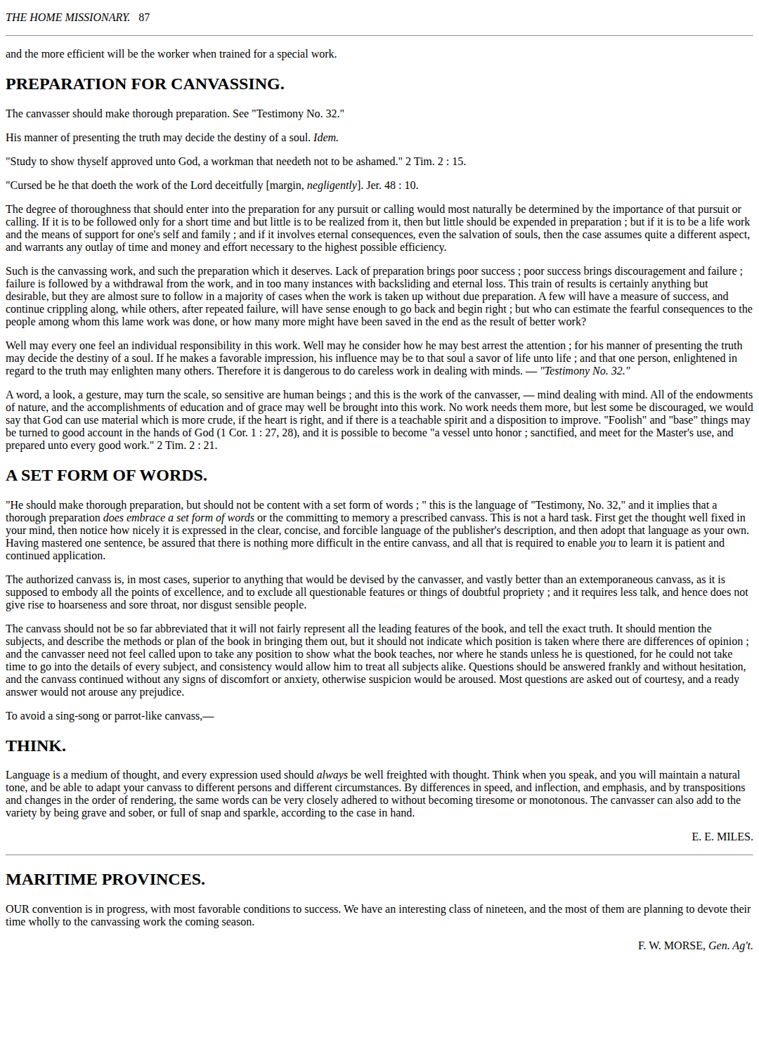THE HOME MISSIONARY. 87
and the more efficient will be the worker when trained for a special work.
PREPARATION FOR CANVASSING.
The canvasser should make thorough preparation. See "Testimony No. 32."
His manner of presenting the truth may decide the destiny of a soul. Idem.
"Study to show thyself approved unto God, a workman that needeth not to be ashamed." 2 Tim. 2 : 15.
"Cursed be he that doeth the work of the Lord deceitfully [margin, negligently]. Jer. 48 : 10.
The degree of thoroughness that should enter into the preparation for any pursuit or calling would most naturally be determined by the importance of that pursuit or calling. If it is to be followed only for a short time and but little is to be realized from it, then but little should be expended in preparation ; but if it is to be a life work and the means of support for one's self and family ; and if it involves eternal consequences, even the salvation of souls, then the case assumes quite a different aspect, and warrants any outlay of time and money and effort necessary to the highest possible efficiency.
Such is the canvassing work, and such the preparation which it deserves. Lack of preparation brings poor success ; poor success brings discouragement and failure ; failure is followed by a withdrawal from the work, and in too many instances with backsliding and eternal loss. This train of results is certainly anything but desirable, but they are almost sure to follow in a majority of cases when the work is taken up without due preparation. A few will have a measure of success, and continue crippling along, while others, after repeated failure, will have sense enough to go back and begin right ; but who can estimate the fearful consequences to the people among whom this lame work was done, or how many more might have been saved in the end as the result of better work?
Well may every one feel an individual responsibility in this work. Well may he consider how he may best arrest the attention ; for his manner of presenting the truth may decide the destiny of a soul. If he makes a favorable impression, his influence may be to that soul a savor of life unto life ; and that one person, enlightened in regard to the truth may enlighten many others. Therefore it is dangerous to do careless work in dealing with minds. — "Testimony No. 32."
A word, a look, a gesture, may turn the scale, so sensitive are human beings ; and this is the work of the canvasser, — mind dealing with mind. All of the endowments of nature, and the accomplishments of education and of grace may well be brought into this work. No work needs them more, but lest some be discouraged, we would say that God can use material which is more crude, if the heart is right, and if there is a teachable spirit and a disposition to improve. "Foolish" and "base" things may be turned to good account in the hands of God (1 Cor. 1 : 27, 28), and it is possible to become "a vessel unto honor ; sanctified, and meet for the Master's use, and prepared unto every good work." 2 Tim. 2 : 21.
A SET FORM OF WORDS.
"He should make thorough preparation, but should not be content with a set form of words ; " this is the language of "Testimony, No. 32," and it implies that a thorough preparation does embrace a set form of words or the committing to memory a prescribed canvass. This is not a hard task. First get the thought well fixed in your mind, then notice how nicely it is expressed in the clear, concise, and forcible language of the publisher's description, and then adopt that language as your own. Having mastered one sentence, be assured that there is nothing more difficult in the entire canvass, and all that is required to enable you to learn it is patient and continued application.
The authorized canvass is, in most cases, superior to anything that would be devised by the canvasser, and vastly better than an extemporaneous canvass, as it is supposed to embody all the points of excellence, and to exclude all questionable features or things of doubtful propriety ; and it requires less talk, and hence does not give rise to hoarseness and sore throat, nor disgust sensible people.
The canvass should not be so far abbreviated that it will not fairly represent all the leading features of the book, and tell the exact truth. It should mention the subjects, and describe the methods or plan of the book in bringing them out, but it should not indicate which position is taken where there are differences of opinion ; and the canvasser need not feel called upon to take any position to show what the book teaches, nor where he stands unless he is questioned, for he could not take time to go into the details of every subject, and consistency would allow him to treat all subjects alike. Questions should be answered frankly and without hesitation, and the canvass continued without any signs of discomfort or anxiety, otherwise suspicion would be aroused. Most questions are asked out of courtesy, and a ready answer would not arouse any prejudice.
To avoid a sing-song or parrot-like canvass,—
THINK.
Language is a medium of thought, and every expression used should always be well freighted with thought. Think when you speak, and you will maintain a natural tone, and be able to adapt your canvass to different persons and different circumstances. By differences in speed, and inflection, and emphasis, and by transpositions and changes in the order of rendering, the same words can be very closely adhered to without becoming tiresome or monotonous. The canvasser can also add to the variety by being grave and sober, or full of snap and sparkle, according to the case in hand.
E. E. MILES.
MARITIME PROVINCES.
OUR convention is in progress, with most favorable conditions to success. We have an interesting class of nineteen, and the most of them are planning to devote their time wholly to the canvassing work the coming season.
F. W. MORSE, Gen. Ag't.